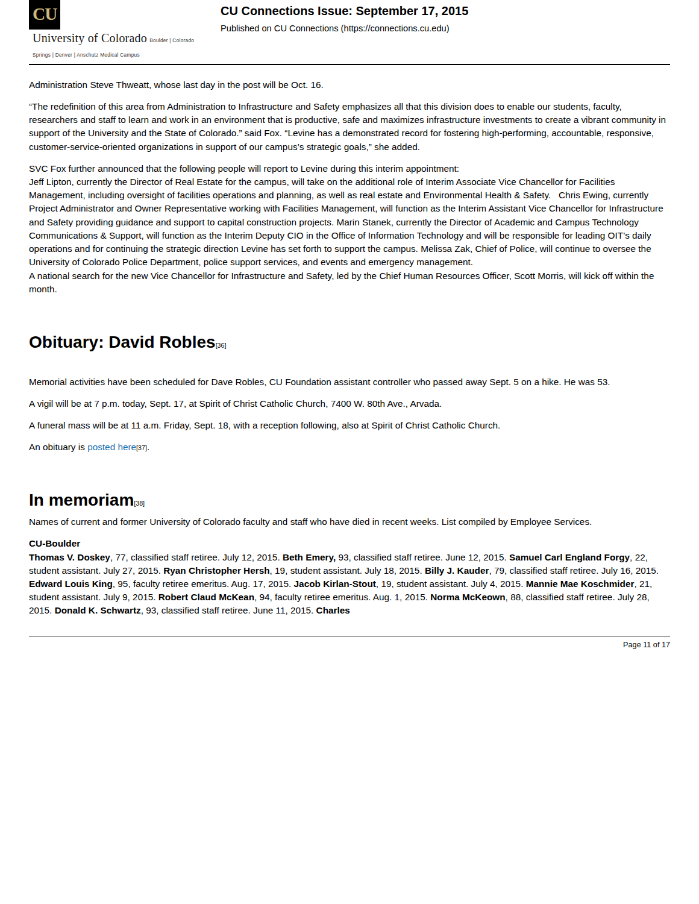CU University of Colorado Boulder | Colorado Springs | Denver | Anschutz Medical Campus
CU Connections Issue: September 17, 2015
Published on CU Connections (https://connections.cu.edu)
Administration Steve Thweatt, whose last day in the post will be Oct. 16.
“The redefinition of this area from Administration to Infrastructure and Safety emphasizes all that this division does to enable our students, faculty, researchers and staff to learn and work in an environment that is productive, safe and maximizes infrastructure investments to create a vibrant community in support of the University and the State of Colorado.” said Fox. “Levine has a demonstrated record for fostering high-performing, accountable, responsive, customer-service-oriented organizations in support of our campus’s strategic goals,” she added.
SVC Fox further announced that the following people will report to Levine during this interim appointment:
Jeff Lipton, currently the Director of Real Estate for the campus, will take on the additional role of Interim Associate Vice Chancellor for Facilities Management, including oversight of facilities operations and planning, as well as real estate and Environmental Health & Safety. Chris Ewing, currently Project Administrator and Owner Representative working with Facilities Management, will function as the Interim Assistant Vice Chancellor for Infrastructure and Safety providing guidance and support to capital construction projects. Marin Stanek, currently the Director of Academic and Campus Technology Communications & Support, will function as the Interim Deputy CIO in the Office of Information Technology and will be responsible for leading OIT’s daily operations and for continuing the strategic direction Levine has set forth to support the campus. Melissa Zak, Chief of Police, will continue to oversee the University of Colorado Police Department, police support services, and events and emergency management.
A national search for the new Vice Chancellor for Infrastructure and Safety, led by the Chief Human Resources Officer, Scott Morris, will kick off within the month.
Obituary: David Robles[36]
Memorial activities have been scheduled for Dave Robles, CU Foundation assistant controller who passed away Sept. 5 on a hike. He was 53.
A vigil will be at 7 p.m. today, Sept. 17, at Spirit of Christ Catholic Church, 7400 W. 80th Ave., Arvada.
A funeral mass will be at 11 a.m. Friday, Sept. 18, with a reception following, also at Spirit of Christ Catholic Church.
An obituary is posted here[37].
In memoriam[38]
Names of current and former University of Colorado faculty and staff who have died in recent weeks. List compiled by Employee Services.
CU-Boulder
Thomas V. Doskey, 77, classified staff retiree. July 12, 2015. Beth Emery, 93, classified staff retiree. June 12, 2015. Samuel Carl England Forgy, 22, student assistant. July 27, 2015. Ryan Christopher Hersh, 19, student assistant. July 18, 2015. Billy J. Kauder, 79, classified staff retiree. July 16, 2015. Edward Louis King, 95, faculty retiree emeritus. Aug. 17, 2015. Jacob Kirlan-Stout, 19, student assistant. July 4, 2015. Mannie Mae Koschmider, 21, student assistant. July 9, 2015. Robert Claud McKean, 94, faculty retiree emeritus. Aug. 1, 2015. Norma McKeown, 88, classified staff retiree. July 28, 2015. Donald K. Schwartz, 93, classified staff retiree. June 11, 2015. Charles
Page 11 of 17